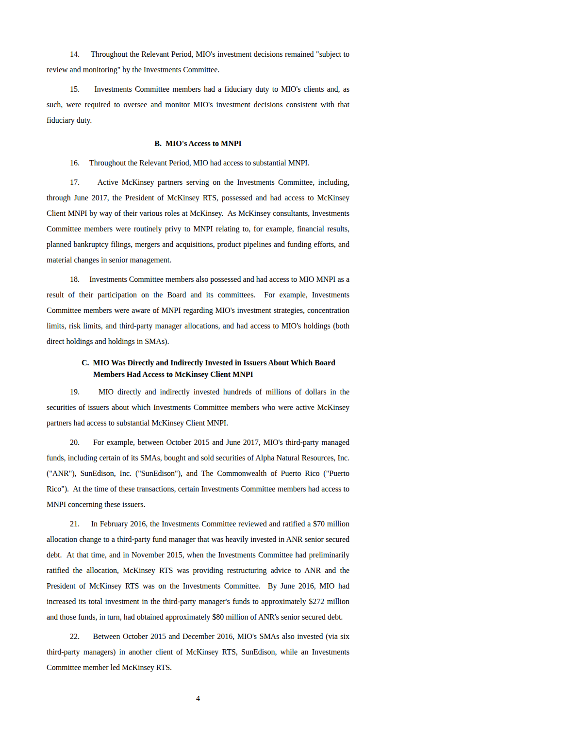14. Throughout the Relevant Period, MIO's investment decisions remained "subject to review and monitoring" by the Investments Committee.
15. Investments Committee members had a fiduciary duty to MIO's clients and, as such, were required to oversee and monitor MIO's investment decisions consistent with that fiduciary duty.
B. MIO's Access to MNPI
16. Throughout the Relevant Period, MIO had access to substantial MNPI.
17. Active McKinsey partners serving on the Investments Committee, including, through June 2017, the President of McKinsey RTS, possessed and had access to McKinsey Client MNPI by way of their various roles at McKinsey. As McKinsey consultants, Investments Committee members were routinely privy to MNPI relating to, for example, financial results, planned bankruptcy filings, mergers and acquisitions, product pipelines and funding efforts, and material changes in senior management.
18. Investments Committee members also possessed and had access to MIO MNPI as a result of their participation on the Board and its committees. For example, Investments Committee members were aware of MNPI regarding MIO's investment strategies, concentration limits, risk limits, and third-party manager allocations, and had access to MIO's holdings (both direct holdings and holdings in SMAs).
C. MIO Was Directly and Indirectly Invested in Issuers About Which Board Members Had Access to McKinsey Client MNPI
19. MIO directly and indirectly invested hundreds of millions of dollars in the securities of issuers about which Investments Committee members who were active McKinsey partners had access to substantial McKinsey Client MNPI.
20. For example, between October 2015 and June 2017, MIO's third-party managed funds, including certain of its SMAs, bought and sold securities of Alpha Natural Resources, Inc. ("ANR"), SunEdison, Inc. ("SunEdison"), and The Commonwealth of Puerto Rico ("Puerto Rico"). At the time of these transactions, certain Investments Committee members had access to MNPI concerning these issuers.
21. In February 2016, the Investments Committee reviewed and ratified a $70 million allocation change to a third-party fund manager that was heavily invested in ANR senior secured debt. At that time, and in November 2015, when the Investments Committee had preliminarily ratified the allocation, McKinsey RTS was providing restructuring advice to ANR and the President of McKinsey RTS was on the Investments Committee. By June 2016, MIO had increased its total investment in the third-party manager's funds to approximately $272 million and those funds, in turn, had obtained approximately $80 million of ANR's senior secured debt.
22. Between October 2015 and December 2016, MIO's SMAs also invested (via six third-party managers) in another client of McKinsey RTS, SunEdison, while an Investments Committee member led McKinsey RTS.
4